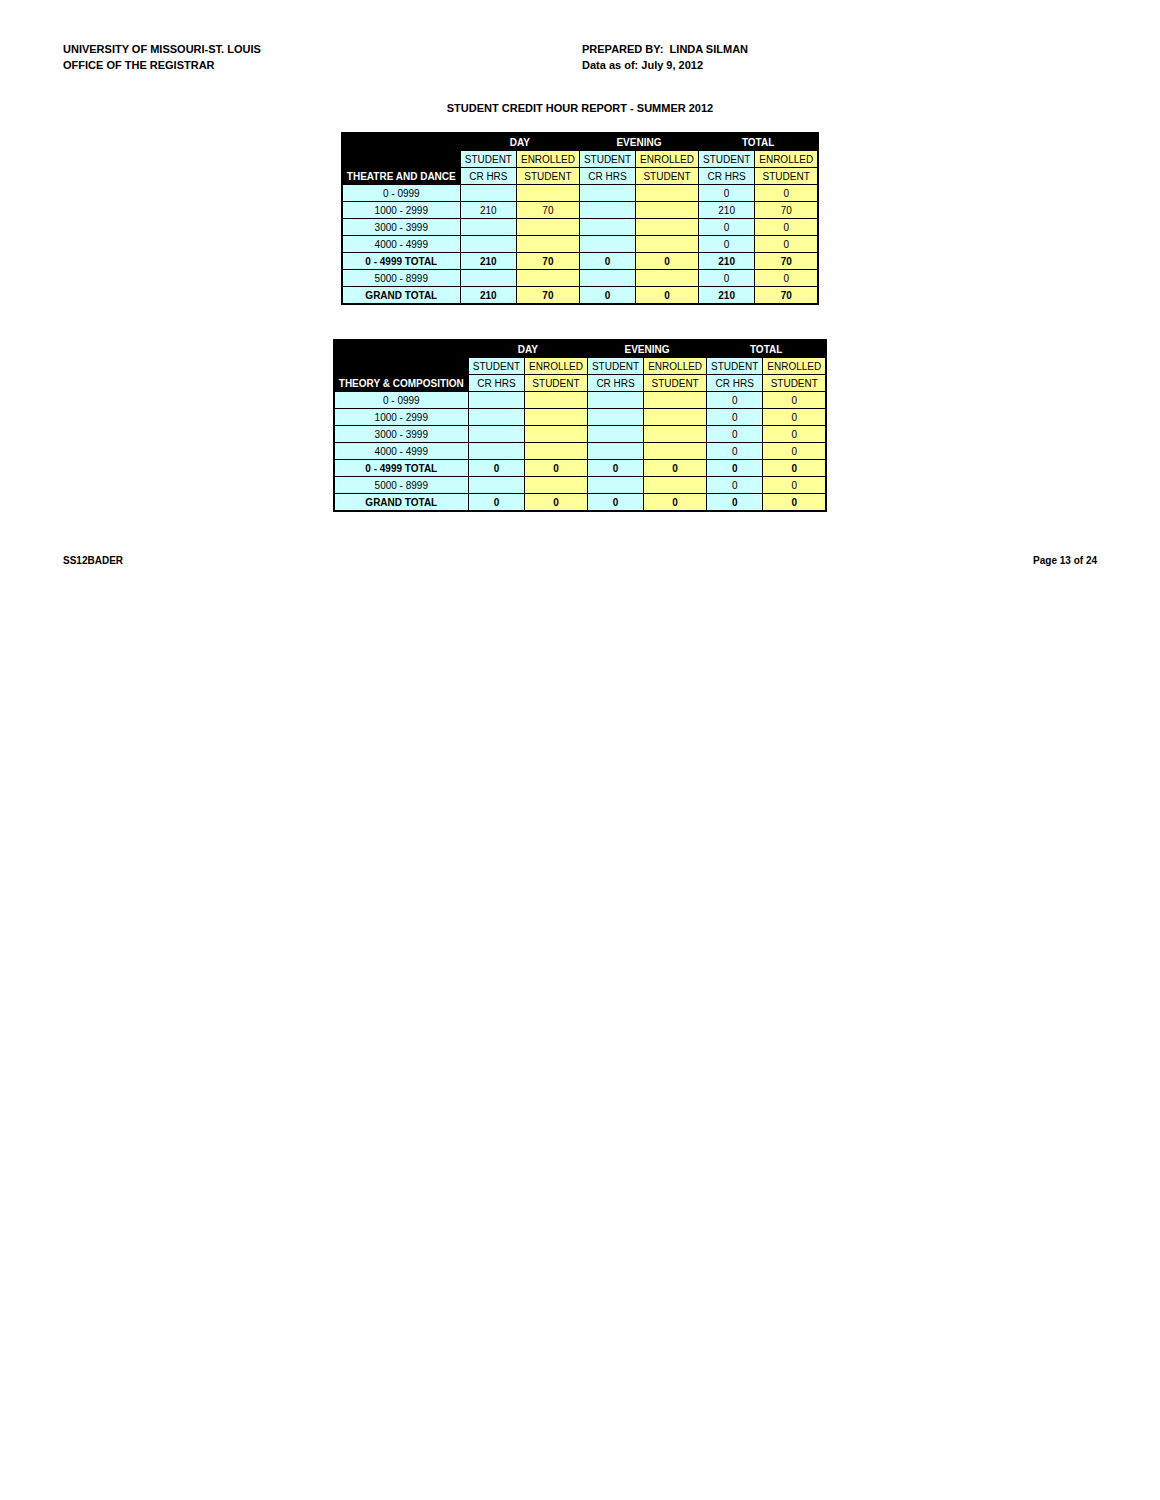| UNIVERSITY OF MISSOURI-ST. LOUIS | PREPARED BY: LINDA SILMAN |
| OFFICE OF THE REGISTRAR | Data as of: July 9, 2012 |
STUDENT CREDIT HOUR REPORT - SUMMER 2012
| | DAY | EVENING | TOTAL |
| | STUDENT | ENROLLED | STUDENT | ENROLLED | STUDENT | ENROLLED |
| THEATRE AND DANCE | CR HRS | STUDENT | CR HRS | STUDENT | CR HRS | STUDENT |
| 0 - 0999 | | | | | 0 | 0 |
| 1000 - 2999 | 210 | 70 | | | 210 | 70 |
| 3000 - 3999 | | | | | 0 | 0 |
| 4000 - 4999 | | | | | 0 | 0 |
| 0 - 4999 TOTAL | 210 | 70 | 0 | 0 | 210 | 70 |
| 5000 - 8999 | | | | | 0 | 0 |
| GRAND TOTAL | 210 | 70 | 0 | 0 | 210 | 70 |
| | DAY | EVENING | TOTAL |
| | STUDENT | ENROLLED | STUDENT | ENROLLED | STUDENT | ENROLLED |
| THEORY & COMPOSITION | CR HRS | STUDENT | CR HRS | STUDENT | CR HRS | STUDENT |
| 0 - 0999 | | | | | 0 | 0 |
| 1000 - 2999 | | | | | 0 | 0 |
| 3000 - 3999 | | | | | 0 | 0 |
| 4000 - 4999 | | | | | 0 | 0 |
| 0 - 4999 TOTAL | 0 | 0 | 0 | 0 | 0 | 0 |
| 5000 - 8999 | | | | | 0 | 0 |
| GRAND TOTAL | 0 | 0 | 0 | 0 | 0 | 0 |
| SS12BADER | Page 13 of 24 |